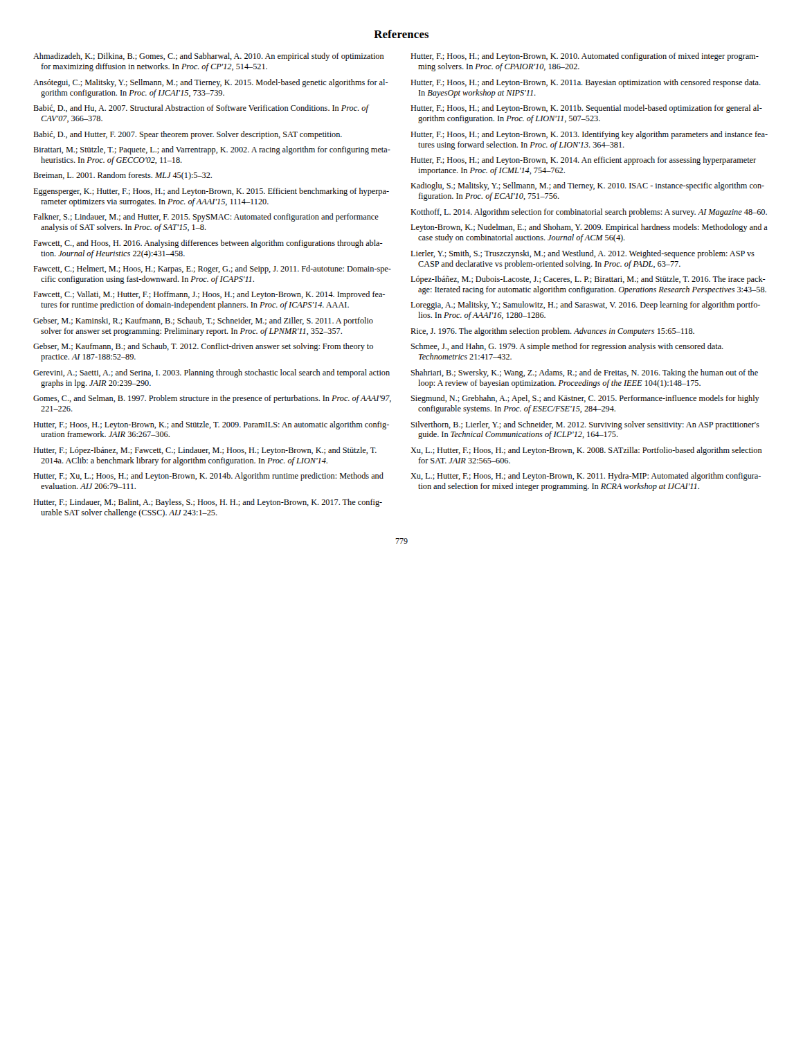References
Ahmadizadeh, K.; Dilkina, B.; Gomes, C.; and Sabharwal, A. 2010. An empirical study of optimization for maximizing diffusion in networks. In Proc. of CP'12, 514–521.
Ansótegui, C.; Malitsky, Y.; Sellmann, M.; and Tierney, K. 2015. Model-based genetic algorithms for algorithm configuration. In Proc. of IJCAI'15, 733–739.
Babić, D., and Hu, A. 2007. Structural Abstraction of Software Verification Conditions. In Proc. of CAV'07, 366–378.
Babić, D., and Hutter, F. 2007. Spear theorem prover. Solver description, SAT competition.
Birattari, M.; Stützle, T.; Paquete, L.; and Varrentrapp, K. 2002. A racing algorithm for configuring metaheuristics. In Proc. of GECCO'02, 11–18.
Breiman, L. 2001. Random forests. MLJ 45(1):5–32.
Eggensperger, K.; Hutter, F.; Hoos, H.; and Leyton-Brown, K. 2015. Efficient benchmarking of hyperparameter optimizers via surrogates. In Proc. of AAAI'15, 1114–1120.
Falkner, S.; Lindauer, M.; and Hutter, F. 2015. SpySMAC: Automated configuration and performance analysis of SAT solvers. In Proc. of SAT'15, 1–8.
Fawcett, C., and Hoos, H. 2016. Analysing differences between algorithm configurations through ablation. Journal of Heuristics 22(4):431–458.
Fawcett, C.; Helmert, M.; Hoos, H.; Karpas, E.; Roger, G.; and Seipp, J. 2011. Fd-autotune: Domain-specific configuration using fast-downward. In Proc. of ICAPS'11.
Fawcett, C.; Vallati, M.; Hutter, F.; Hoffmann, J.; Hoos, H.; and Leyton-Brown, K. 2014. Improved features for runtime prediction of domain-independent planners. In Proc. of ICAPS'14. AAAI.
Gebser, M.; Kaminski, R.; Kaufmann, B.; Schaub, T.; Schneider, M.; and Ziller, S. 2011. A portfolio solver for answer set programming: Preliminary report. In Proc. of LPNMR'11, 352–357.
Gebser, M.; Kaufmann, B.; and Schaub, T. 2012. Conflict-driven answer set solving: From theory to practice. AI 187-188:52–89.
Gerevini, A.; Saetti, A.; and Serina, I. 2003. Planning through stochastic local search and temporal action graphs in lpg. JAIR 20:239–290.
Gomes, C., and Selman, B. 1997. Problem structure in the presence of perturbations. In Proc. of AAAI'97, 221–226.
Hutter, F.; Hoos, H.; Leyton-Brown, K.; and Stützle, T. 2009. ParamILS: An automatic algorithm configuration framework. JAIR 36:267–306.
Hutter, F.; López-Ibánez, M.; Fawcett, C.; Lindauer, M.; Hoos, H.; Leyton-Brown, K.; and Stützle, T. 2014a. AClib: a benchmark library for algorithm configuration. In Proc. of LION'14.
Hutter, F.; Xu, L.; Hoos, H.; and Leyton-Brown, K. 2014b. Algorithm runtime prediction: Methods and evaluation. AIJ 206:79–111.
Hutter, F.; Lindauer, M.; Balint, A.; Bayless, S.; Hoos, H. H.; and Leyton-Brown, K. 2017. The configurable SAT solver challenge (CSSC). AIJ 243:1–25.
Hutter, F.; Hoos, H.; and Leyton-Brown, K. 2010. Automated configuration of mixed integer programming solvers. In Proc. of CPAIOR'10, 186–202.
Hutter, F.; Hoos, H.; and Leyton-Brown, K. 2011a. Bayesian optimization with censored response data. In BayesOpt workshop at NIPS'11.
Hutter, F.; Hoos, H.; and Leyton-Brown, K. 2011b. Sequential model-based optimization for general algorithm configuration. In Proc. of LION'11, 507–523.
Hutter, F.; Hoos, H.; and Leyton-Brown, K. 2013. Identifying key algorithm parameters and instance features using forward selection. In Proc. of LION'13. 364–381.
Hutter, F.; Hoos, H.; and Leyton-Brown, K. 2014. An efficient approach for assessing hyperparameter importance. In Proc. of ICML'14, 754–762.
Kadioglu, S.; Malitsky, Y.; Sellmann, M.; and Tierney, K. 2010. ISAC - instance-specific algorithm configuration. In Proc. of ECAI'10, 751–756.
Kotthoff, L. 2014. Algorithm selection for combinatorial search problems: A survey. AI Magazine 48–60.
Leyton-Brown, K.; Nudelman, E.; and Shoham, Y. 2009. Empirical hardness models: Methodology and a case study on combinatorial auctions. Journal of ACM 56(4).
Lierler, Y.; Smith, S.; Truszczynski, M.; and Westlund, A. 2012. Weighted-sequence problem: ASP vs CASP and declarative vs problem-oriented solving. In Proc. of PADL, 63–77.
López-Ibáñez, M.; Dubois-Lacoste, J.; Caceres, L. P.; Birattari, M.; and Stützle, T. 2016. The irace package: Iterated racing for automatic algorithm configuration. Operations Research Perspectives 3:43–58.
Loreggia, A.; Malitsky, Y.; Samulowitz, H.; and Saraswat, V. 2016. Deep learning for algorithm portfolios. In Proc. of AAAI'16, 1280–1286.
Rice, J. 1976. The algorithm selection problem. Advances in Computers 15:65–118.
Schmee, J., and Hahn, G. 1979. A simple method for regression analysis with censored data. Technometrics 21:417–432.
Shahriari, B.; Swersky, K.; Wang, Z.; Adams, R.; and de Freitas, N. 2016. Taking the human out of the loop: A review of bayesian optimization. Proceedings of the IEEE 104(1):148–175.
Siegmund, N.; Grebhahn, A.; Apel, S.; and Kästner, C. 2015. Performance-influence models for highly configurable systems. In Proc. of ESEC/FSE'15, 284–294.
Silverthorn, B.; Lierler, Y.; and Schneider, M. 2012. Surviving solver sensitivity: An ASP practitioner's guide. In Technical Communications of ICLP'12, 164–175.
Xu, L.; Hutter, F.; Hoos, H.; and Leyton-Brown, K. 2008. SATzilla: Portfolio-based algorithm selection for SAT. JAIR 32:565–606.
Xu, L.; Hutter, F.; Hoos, H.; and Leyton-Brown, K. 2011. Hydra-MIP: Automated algorithm configuration and selection for mixed integer programming. In RCRA workshop at IJCAI'11.
779